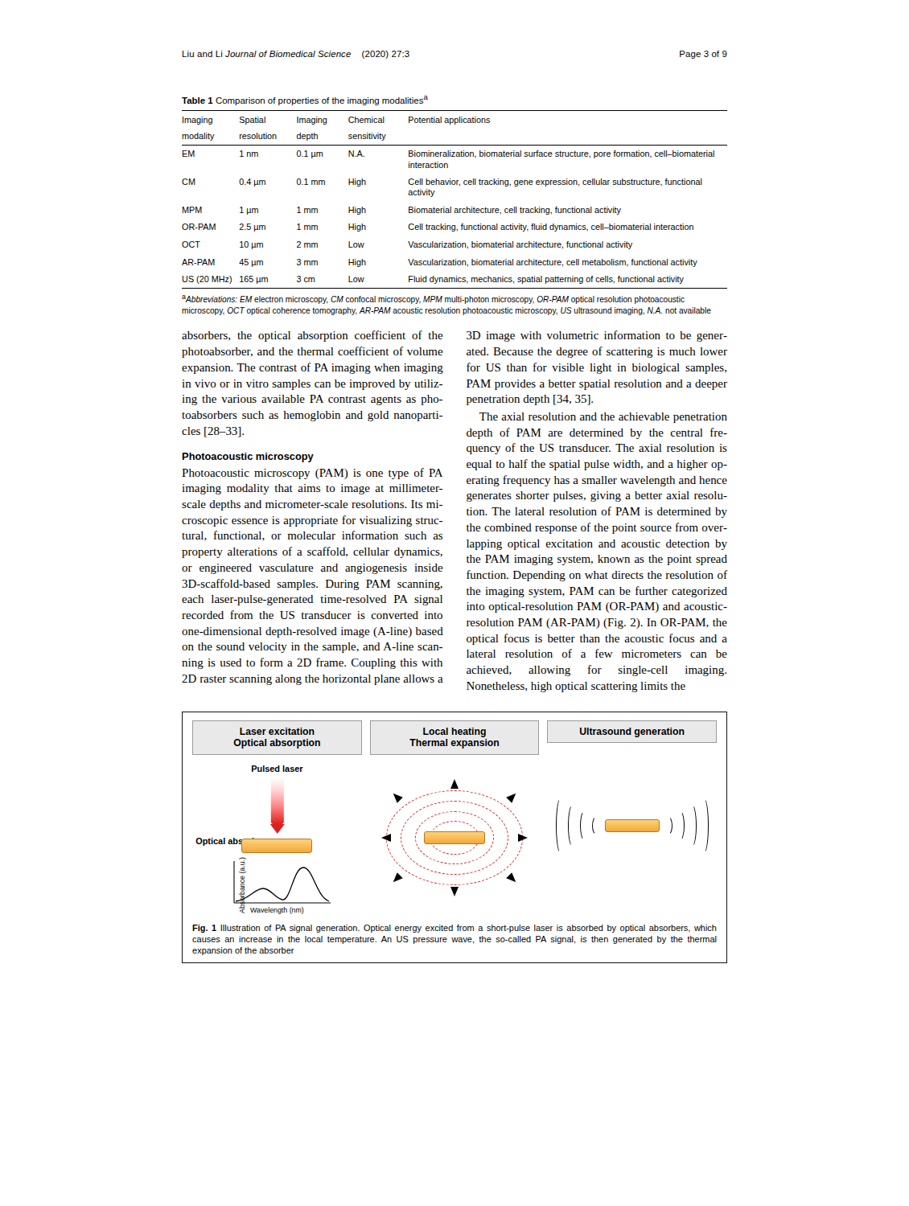Liu and Li Journal of Biomedical Science (2020) 27:3
Page 3 of 9
Table 1 Comparison of properties of the imaging modalitiesa
| Imaging | Spatial | Imaging | Chemical | Potential applications |
| --- | --- | --- | --- | --- |
| modality | resolution | depth | sensitivity | |
| EM | 1 nm | 0.1 µm | N.A. | Biomineralization, biomaterial surface structure, pore formation, cell–biomaterial interaction |
| CM | 0.4 µm | 0.1 mm | High | Cell behavior, cell tracking, gene expression, cellular substructure, functional activity |
| MPM | 1 µm | 1 mm | High | Biomaterial architecture, cell tracking, functional activity |
| OR-PAM | 2.5 µm | 1 mm | High | Cell tracking, functional activity, fluid dynamics, cell–biomaterial interaction |
| OCT | 10 µm | 2 mm | Low | Vascularization, biomaterial architecture, functional activity |
| AR-PAM | 45 µm | 3 mm | High | Vascularization, biomaterial architecture, cell metabolism, functional activity |
| US (20 MHz) | 165 µm | 3 cm | Low | Fluid dynamics, mechanics, spatial patterning of cells, functional activity |
aAbbreviations: EM electron microscopy, CM confocal microscopy, MPM multi-photon microscopy, OR-PAM optical resolution photoacoustic microscopy, OCT optical coherence tomography, AR-PAM acoustic resolution photoacoustic microscopy, US ultrasound imaging, N.A. not available
absorbers, the optical absorption coefficient of the photoabsorber, and the thermal coefficient of volume expansion. The contrast of PA imaging when imaging in vivo or in vitro samples can be improved by utilizing the various available PA contrast agents as photoabsorbers such as hemoglobin and gold nanoparticles [28–33].
Photoacoustic microscopy
Photoacoustic microscopy (PAM) is one type of PA imaging modality that aims to image at millimeter-scale depths and micrometer-scale resolutions. Its microscopic essence is appropriate for visualizing structural, functional, or molecular information such as property alterations of a scaffold, cellular dynamics, or engineered vasculature and angiogenesis inside 3D-scaffold-based samples. During PAM scanning, each laser-pulse-generated time-resolved PA signal recorded from the US transducer is converted into one-dimensional depth-resolved image (A-line) based on the sound velocity in the sample, and A-line scanning is used to form a 2D frame. Coupling this with 2D raster scanning along the horizontal plane allows a 3D image with volumetric information to be generated. Because the degree of scattering is much lower for US than for visible light in biological samples, PAM provides a better spatial resolution and a deeper penetration depth [34, 35].
The axial resolution and the achievable penetration depth of PAM are determined by the central frequency of the US transducer. The axial resolution is equal to half the spatial pulse width, and a higher operating frequency has a smaller wavelength and hence generates shorter pulses, giving a better axial resolution. The lateral resolution of PAM is determined by the combined response of the point source from overlapping optical excitation and acoustic detection by the PAM imaging system, known as the point spread function. Depending on what directs the resolution of the imaging system, PAM can be further categorized into optical-resolution PAM (OR-PAM) and acoustic-resolution PAM (AR-PAM) (Fig. 2). In OR-PAM, the optical focus is better than the acoustic focus and a lateral resolution of a few micrometers can be achieved, allowing for single-cell imaging. Nonetheless, high optical scattering limits the
Laser excitation
Optical absorption
Pulsed laser
Optical absorber
Absorbance (a.u.)
Wavelength (nm)
Local heating
Thermal expansion
Ultrasound generation
Fig. 1 Illustration of PA signal generation. Optical energy excited from a short-pulse laser is absorbed by optical absorbers, which causes an increase in the local temperature. An US pressure wave, the so-called PA signal, is then generated by the thermal expansion of the absorber